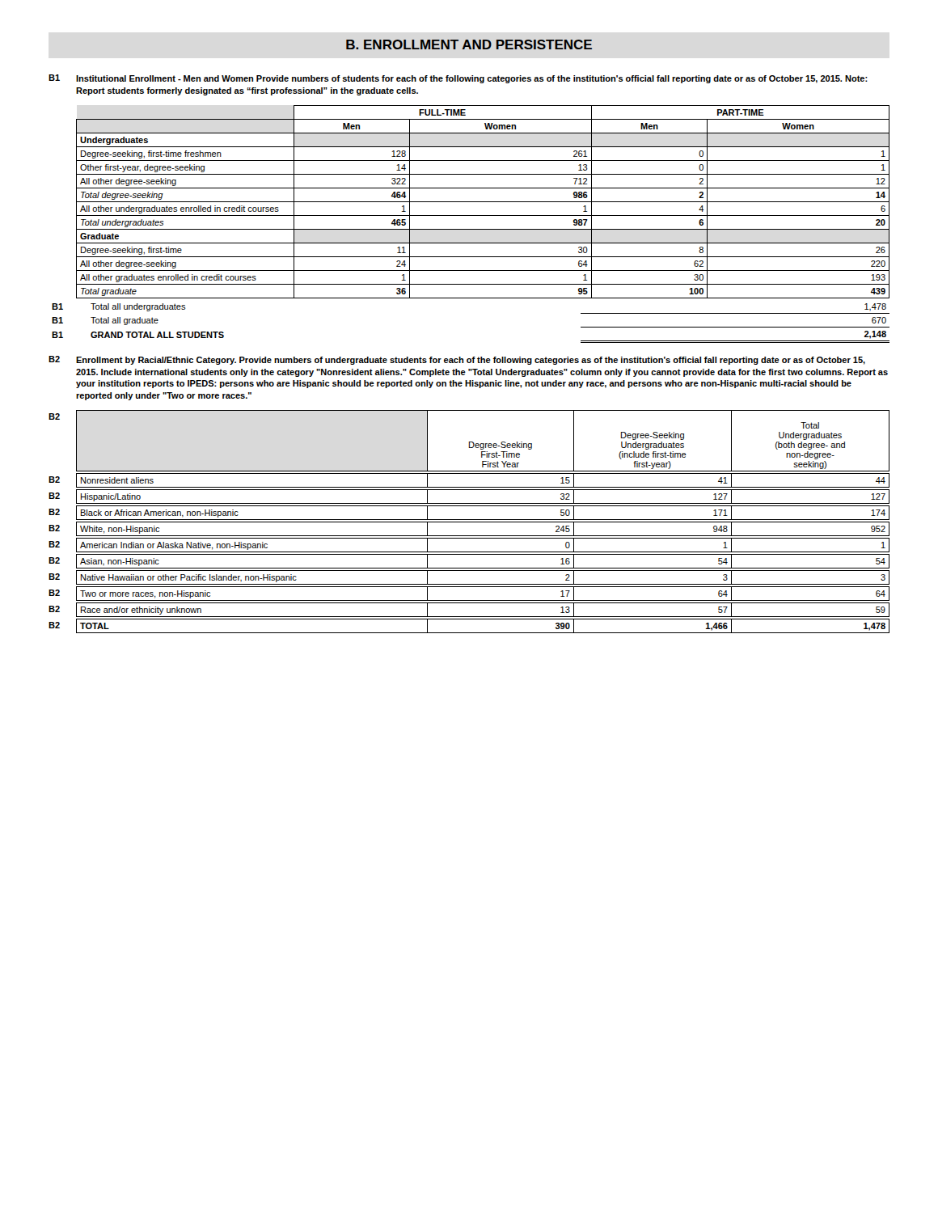B. ENROLLMENT AND PERSISTENCE
B1
Institutional Enrollment - Men and Women Provide numbers of students for each of the following categories as of the institution's official fall reporting date or as of October 15, 2015. Note: Report students formerly designated as “first professional” in the graduate cells.
| | FULL-TIME | PART-TIME |
| | Men | Women | Men | Women |
| Undergraduates | | | | |
| Degree-seeking, first-time freshmen | 128 | 261 | 0 | 1 |
| Other first-year, degree-seeking | 14 | 13 | 0 | 1 |
| All other degree-seeking | 322 | 712 | 2 | 12 |
| Total degree-seeking | 464 | 986 | 2 | 14 |
| All other undergraduates enrolled in credit courses | 1 | 1 | 4 | 6 |
| Total undergraduates | 465 | 987 | 6 | 20 |
| Graduate | | | | |
| Degree-seeking, first-time | 11 | 30 | 8 | 26 |
| All other degree-seeking | 24 | 64 | 62 | 220 |
| All other graduates enrolled in credit courses | 1 | 1 | 30 | 193 |
| Total graduate | 36 | 95 | 100 | 439 |
| B1 Total all undergraduates | | | | 1,478 |
| B1 Total all graduate | | | | 670 |
| B1 GRAND TOTAL ALL STUDENTS | | | | 2,148 |
B2
Enrollment by Racial/Ethnic Category. Provide numbers of undergraduate students for each of the following categories as of the institution's official fall reporting date or as of October 15, 2015. Include international students only in the category "Nonresident aliens." Complete the "Total Undergraduates" column only if you cannot provide data for the first two columns. Report as your institution reports to IPEDS: persons who are Hispanic should be reported only on the Hispanic line, not under any race, and persons who are non-Hispanic multi-racial should be reported only under "Two or more races."
B2
| | Degree-Seeking First-Time First Year | Degree-Seeking Undergraduates (include first-time first-year) | Total Undergraduates (both degree- and non-degree- seeking) |
B2
| Nonresident aliens | 15 | 41 | 44 |
B2
| Hispanic/Latino | 32 | 127 | 127 |
B2
| Black or African American, non-Hispanic | 50 | 171 | 174 |
B2
| White, non-Hispanic | 245 | 948 | 952 |
B2
| American Indian or Alaska Native, non-Hispanic | 0 | 1 | 1 |
B2
| Asian, non-Hispanic | 16 | 54 | 54 |
B2
| Native Hawaiian or other Pacific Islander, non-Hispanic | 2 | 3 | 3 |
B2
| Two or more races, non-Hispanic | 17 | 64 | 64 |
B2
| Race and/or ethnicity unknown | 13 | 57 | 59 |
B2
| TOTAL | 390 | 1,466 | 1,478 |